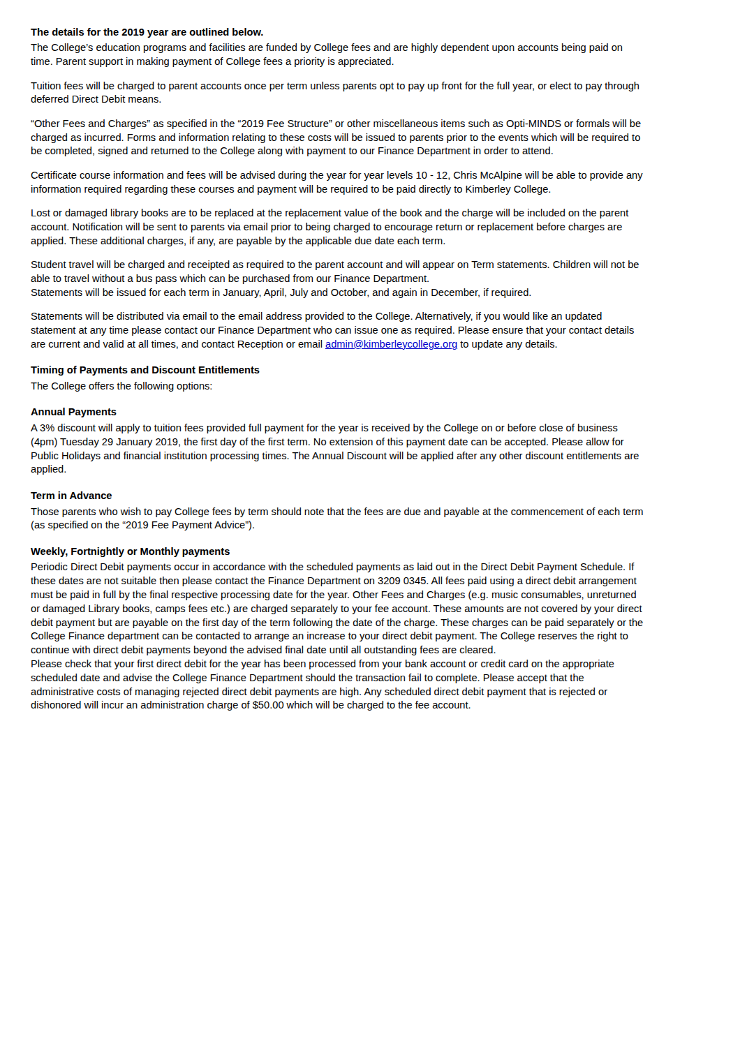The details for the 2019 year are outlined below.
The College’s education programs and facilities are funded by College fees and are highly dependent upon accounts being paid on time. Parent support in making payment of College fees a priority is appreciated.
Tuition fees will be charged to parent accounts once per term unless parents opt to pay up front for the full year, or elect to pay through deferred Direct Debit means.
“Other Fees and Charges” as specified in the “2019 Fee Structure” or other miscellaneous items such as Opti-MINDS or formals will be charged as incurred. Forms and information relating to these costs will be issued to parents prior to the events which will be required to be completed, signed and returned to the College along with payment to our Finance Department in order to attend.
Certificate course information and fees will be advised during the year for year levels 10 - 12, Chris McAlpine will be able to provide any information required regarding these courses and payment will be required to be paid directly to Kimberley College.
Lost or damaged library books are to be replaced at the replacement value of the book and the charge will be included on the parent account. Notification will be sent to parents via email prior to being charged to encourage return or replacement before charges are applied. These additional charges, if any, are payable by the applicable due date each term.
Student travel will be charged and receipted as required to the parent account and will appear on Term statements. Children will not be able to travel without a bus pass which can be purchased from our Finance Department.
Statements will be issued for each term in January, April, July and October, and again in December, if required.
Statements will be distributed via email to the email address provided to the College. Alternatively, if you would like an updated statement at any time please contact our Finance Department who can issue one as required. Please ensure that your contact details are current and valid at all times, and contact Reception or email admin@kimberleycollege.org to update any details.
Timing of Payments and Discount Entitlements
The College offers the following options:
Annual Payments
A 3% discount will apply to tuition fees provided full payment for the year is received by the College on or before close of business (4pm) Tuesday 29 January 2019, the first day of the first term. No extension of this payment date can be accepted. Please allow for Public Holidays and financial institution processing times. The Annual Discount will be applied after any other discount entitlements are applied.
Term in Advance
Those parents who wish to pay College fees by term should note that the fees are due and payable at the commencement of each term (as specified on the “2019 Fee Payment Advice”).
Weekly, Fortnightly or Monthly payments
Periodic Direct Debit payments occur in accordance with the scheduled payments as laid out in the Direct Debit Payment Schedule. If these dates are not suitable then please contact the Finance Department on 3209 0345. All fees paid using a direct debit arrangement must be paid in full by the final respective processing date for the year. Other Fees and Charges (e.g. music consumables, unreturned or damaged Library books, camps fees etc.) are charged separately to your fee account. These amounts are not covered by your direct debit payment but are payable on the first day of the term following the date of the charge. These charges can be paid separately or the College Finance department can be contacted to arrange an increase to your direct debit payment. The College reserves the right to continue with direct debit payments beyond the advised final date until all outstanding fees are cleared.
Please check that your first direct debit for the year has been processed from your bank account or credit card on the appropriate scheduled date and advise the College Finance Department should the transaction fail to complete. Please accept that the administrative costs of managing rejected direct debit payments are high. Any scheduled direct debit payment that is rejected or dishonored will incur an administration charge of $50.00 which will be charged to the fee account.